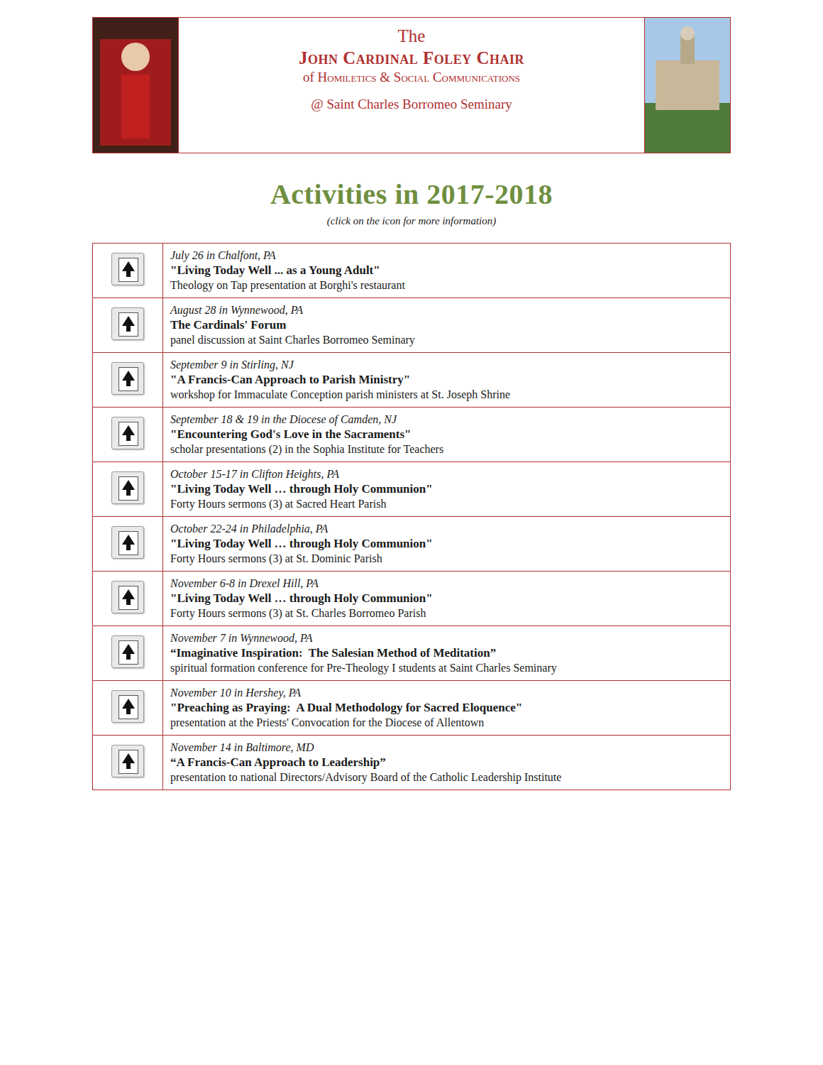The
John Cardinal Foley Chair
of Homiletics & Social Communications
@ Saint Charles Borromeo Seminary
Activities in 2017-2018
(click on the icon for more information)
| | July 26 in Chalfont, PA "Living Today Well ... as a Young Adult" Theology on Tap presentation at Borghi's restaurant |
| | August 28 in Wynnewood, PA The Cardinals' Forum panel discussion at Saint Charles Borromeo Seminary |
| | September 9 in Stirling, NJ "A Francis-Can Approach to Parish Ministry" workshop for Immaculate Conception parish ministers at St. Joseph Shrine |
| | September 18 & 19 in the Diocese of Camden, NJ "Encountering God's Love in the Sacraments" scholar presentations (2) in the Sophia Institute for Teachers |
| | October 15-17 in Clifton Heights, PA "Living Today Well … through Holy Communion" Forty Hours sermons (3) at Sacred Heart Parish |
| | October 22-24 in Philadelphia, PA "Living Today Well … through Holy Communion" Forty Hours sermons (3) at St. Dominic Parish |
| | November 6-8 in Drexel Hill, PA "Living Today Well … through Holy Communion" Forty Hours sermons (3) at St. Charles Borromeo Parish |
| | November 7 in Wynnewood, PA “Imaginative Inspiration: The Salesian Method of Meditation” spiritual formation conference for Pre-Theology I students at Saint Charles Seminary |
| | November 10 in Hershey, PA "Preaching as Praying: A Dual Methodology for Sacred Eloquence" presentation at the Priests' Convocation for the Diocese of Allentown |
| | November 14 in Baltimore, MD “A Francis-Can Approach to Leadership” presentation to national Directors/Advisory Board of the Catholic Leadership Institute |